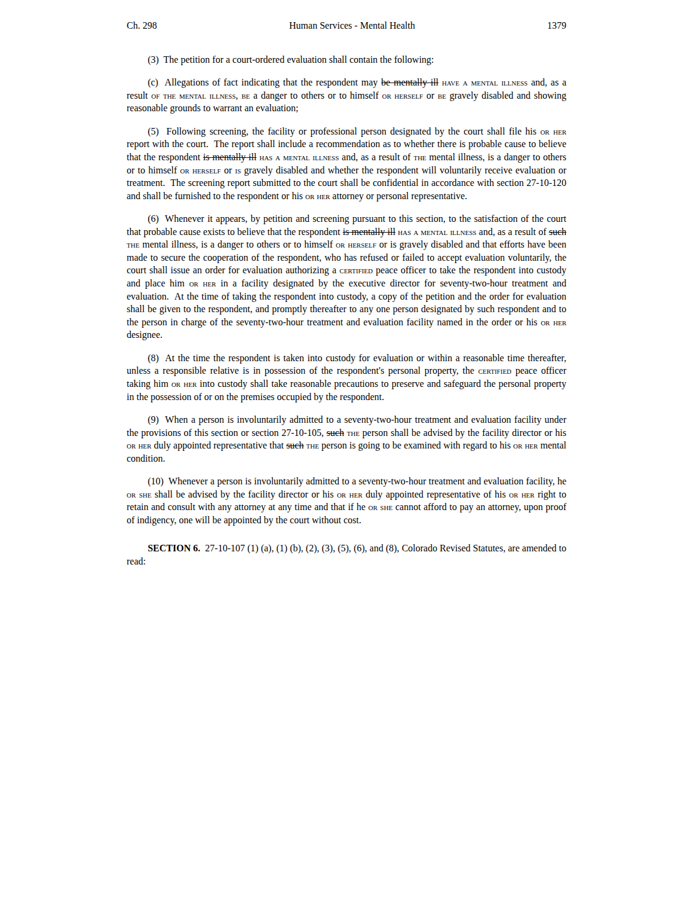Ch. 298 Human Services - Mental Health 1379
(3) The petition for a court-ordered evaluation shall contain the following:
(c) Allegations of fact indicating that the respondent may be mentally ill have a mental illness and, as a result of the mental illness, be a danger to others or to himself or herself or be gravely disabled and showing reasonable grounds to warrant an evaluation;
(5) Following screening, the facility or professional person designated by the court shall file his or her report with the court. The report shall include a recommendation as to whether there is probable cause to believe that the respondent is mentally ill has a mental illness and, as a result of the mental illness, is a danger to others or to himself or herself or is gravely disabled and whether the respondent will voluntarily receive evaluation or treatment. The screening report submitted to the court shall be confidential in accordance with section 27-10-120 and shall be furnished to the respondent or his or her attorney or personal representative.
(6) Whenever it appears, by petition and screening pursuant to this section, to the satisfaction of the court that probable cause exists to believe that the respondent is mentally ill has a mental illness and, as a result of such the mental illness, is a danger to others or to himself or herself or is gravely disabled and that efforts have been made to secure the cooperation of the respondent, who has refused or failed to accept evaluation voluntarily, the court shall issue an order for evaluation authorizing a certified peace officer to take the respondent into custody and place him or her in a facility designated by the executive director for seventy-two-hour treatment and evaluation. At the time of taking the respondent into custody, a copy of the petition and the order for evaluation shall be given to the respondent, and promptly thereafter to any one person designated by such respondent and to the person in charge of the seventy-two-hour treatment and evaluation facility named in the order or his or her designee.
(8) At the time the respondent is taken into custody for evaluation or within a reasonable time thereafter, unless a responsible relative is in possession of the respondent's personal property, the certified peace officer taking him or her into custody shall take reasonable precautions to preserve and safeguard the personal property in the possession of or on the premises occupied by the respondent.
(9) When a person is involuntarily admitted to a seventy-two-hour treatment and evaluation facility under the provisions of this section or section 27-10-105, such the person shall be advised by the facility director or his or her duly appointed representative that such the person is going to be examined with regard to his or her mental condition.
(10) Whenever a person is involuntarily admitted to a seventy-two-hour treatment and evaluation facility, he or she shall be advised by the facility director or his or her duly appointed representative of his or her right to retain and consult with any attorney at any time and that if he or she cannot afford to pay an attorney, upon proof of indigency, one will be appointed by the court without cost.
SECTION 6. 27-10-107 (1) (a), (1) (b), (2), (3), (5), (6), and (8), Colorado Revised Statutes, are amended to read: